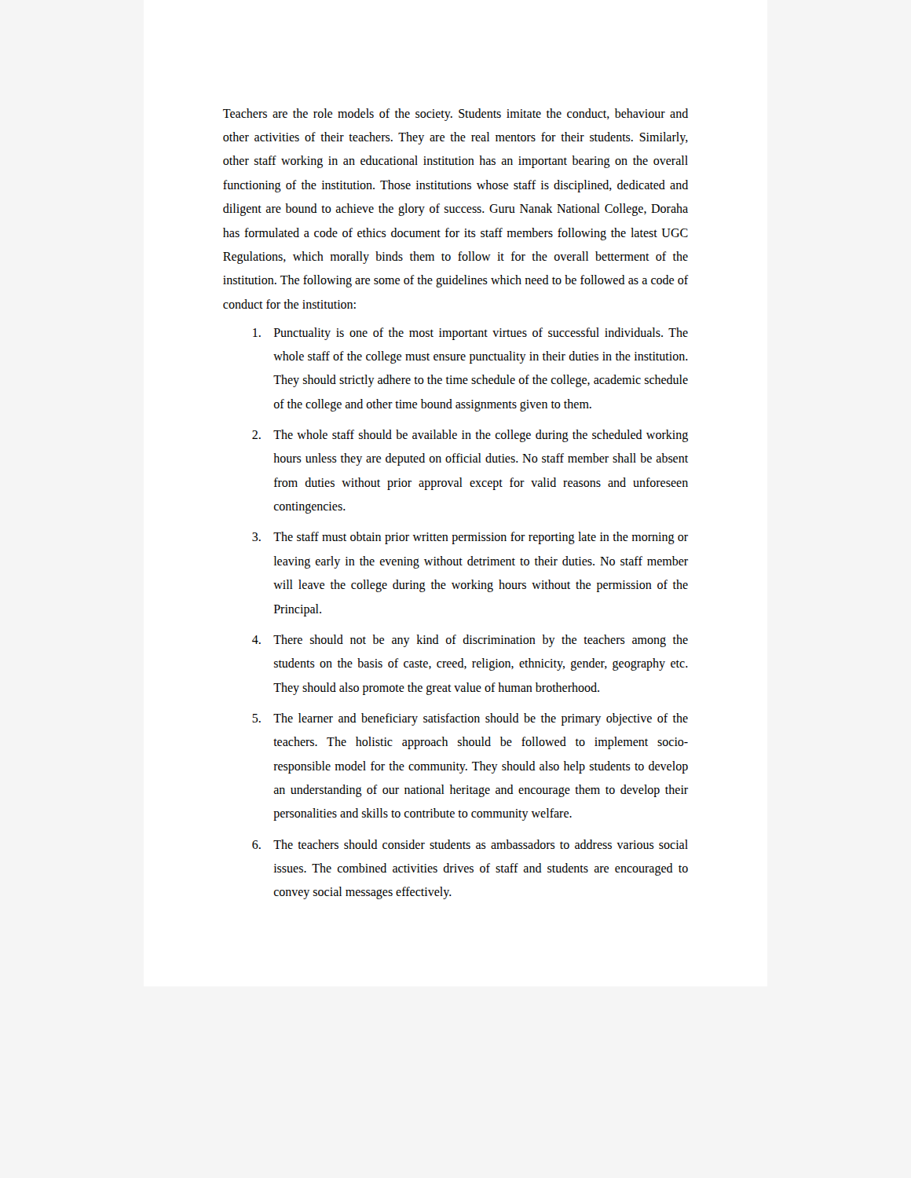Teachers are the role models of the society. Students imitate the conduct, behaviour and other activities of their teachers. They are the real mentors for their students. Similarly, other staff working in an educational institution has an important bearing on the overall functioning of the institution. Those institutions whose staff is disciplined, dedicated and diligent are bound to achieve the glory of success. Guru Nanak National College, Doraha has formulated a code of ethics document for its staff members following the latest UGC Regulations, which morally binds them to follow it for the overall betterment of the institution. The following are some of the guidelines which need to be followed as a code of conduct for the institution:
Punctuality is one of the most important virtues of successful individuals. The whole staff of the college must ensure punctuality in their duties in the institution. They should strictly adhere to the time schedule of the college, academic schedule of the college and other time bound assignments given to them.
The whole staff should be available in the college during the scheduled working hours unless they are deputed on official duties. No staff member shall be absent from duties without prior approval except for valid reasons and unforeseen contingencies.
The staff must obtain prior written permission for reporting late in the morning or leaving early in the evening without detriment to their duties. No staff member will leave the college during the working hours without the permission of the Principal.
There should not be any kind of discrimination by the teachers among the students on the basis of caste, creed, religion, ethnicity, gender, geography etc. They should also promote the great value of human brotherhood.
The learner and beneficiary satisfaction should be the primary objective of the teachers. The holistic approach should be followed to implement socio-responsible model for the community. They should also help students to develop an understanding of our national heritage and encourage them to develop their personalities and skills to contribute to community welfare.
The teachers should consider students as ambassadors to address various social issues. The combined activities drives of staff and students are encouraged to convey social messages effectively.